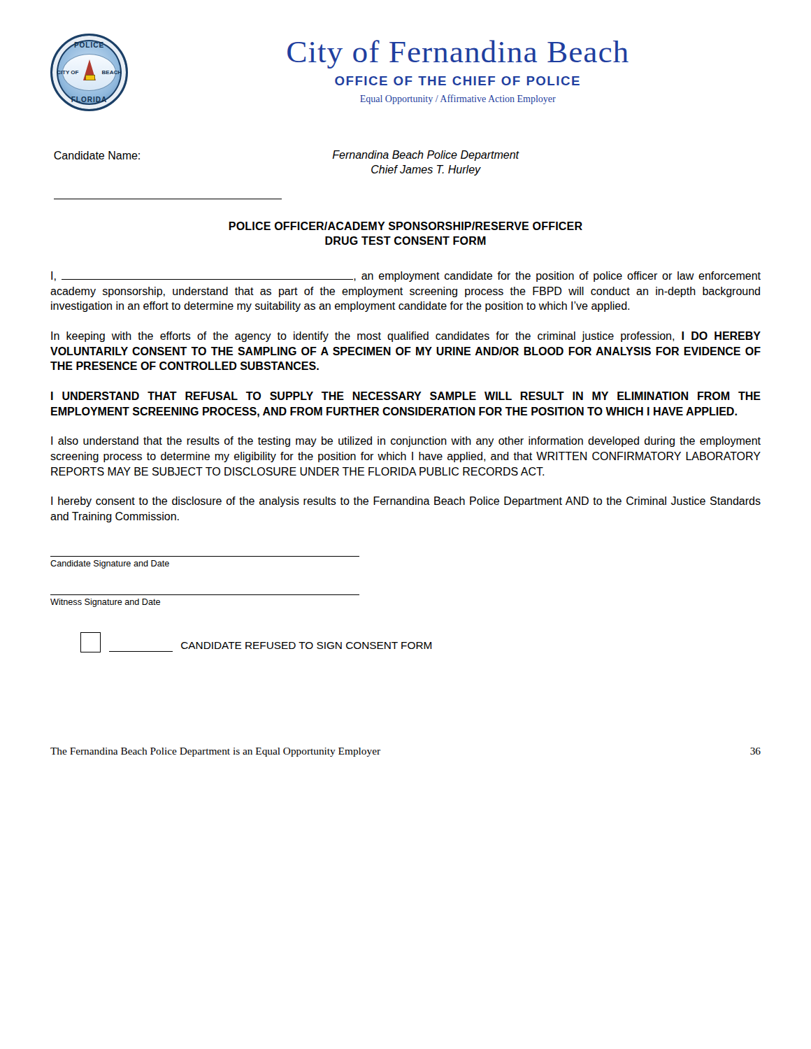POLICE
CITY OF
BEACH
FLORIDA
City of Fernandina Beach
OFFICE OF THE CHIEF OF POLICE
Equal Opportunity / Affirmative Action Employer
Candidate Name:
Fernandina Beach Police Department
Chief James T. Hurley
POLICE OFFICER/ACADEMY SPONSORSHIP/RESERVE OFFICER
DRUG TEST CONSENT FORM
I, , an employment candidate for the position of police officer or law enforcement academy sponsorship, understand that as part of the employment screening process the FBPD will conduct an in-depth background investigation in an effort to determine my suitability as an employment candidate for the position to which I’ve applied.
In keeping with the efforts of the agency to identify the most qualified candidates for the criminal justice profession, I DO HEREBY VOLUNTARILY CONSENT TO THE SAMPLING OF A SPECIMEN OF MY URINE AND/OR BLOOD FOR ANALYSIS FOR EVIDENCE OF THE PRESENCE OF CONTROLLED SUBSTANCES.
I UNDERSTAND THAT REFUSAL TO SUPPLY THE NECESSARY SAMPLE WILL RESULT IN MY ELIMINATION FROM THE EMPLOYMENT SCREENING PROCESS, AND FROM FURTHER CONSIDERATION FOR THE POSITION TO WHICH I HAVE APPLIED.
I also understand that the results of the testing may be utilized in conjunction with any other information developed during the employment screening process to determine my eligibility for the position for which I have applied, and that WRITTEN CONFIRMATORY LABORATORY REPORTS MAY BE SUBJECT TO DISCLOSURE UNDER THE FLORIDA PUBLIC RECORDS ACT.
I hereby consent to the disclosure of the analysis results to the Fernandina Beach Police Department AND to the Criminal Justice Standards and Training Commission.
Candidate Signature and Date
Witness Signature and Date
CANDIDATE REFUSED TO SIGN CONSENT FORM
The Fernandina Beach Police Department is an Equal Opportunity Employer
36